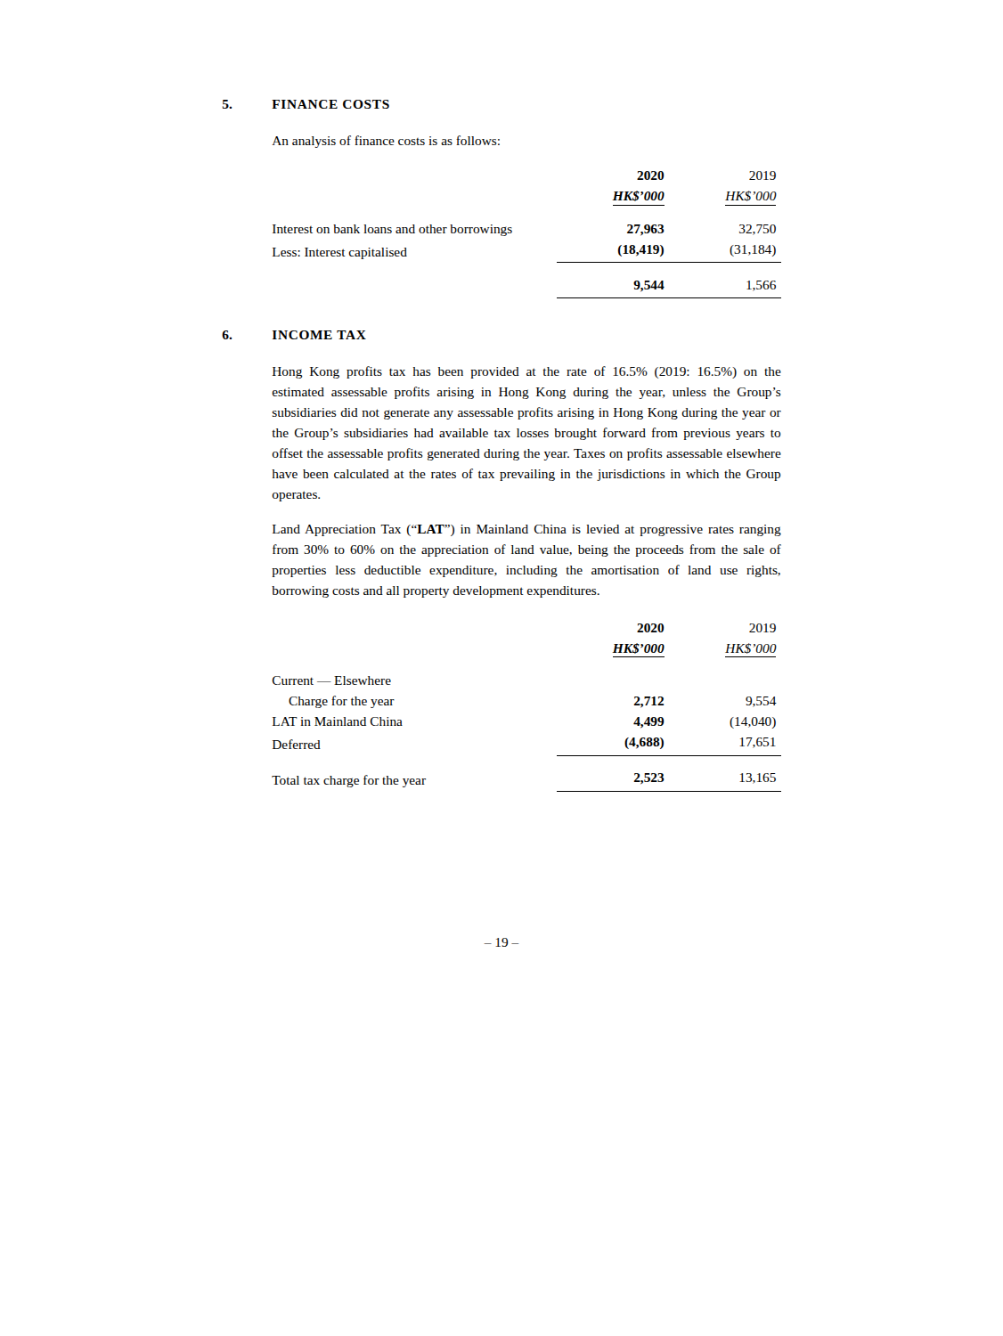5.
FINANCE COSTS
An analysis of finance costs is as follows:
| | 2020 | 2019 |
| | HK$’000 | HK$’000 |
| Interest on bank loans and other borrowings | 27,963 | 32,750 |
| Less: Interest capitalised | (18,419) | (31,184) |
| | 9,544 | 1,566 |
6.
INCOME TAX
Hong Kong profits tax has been provided at the rate of 16.5% (2019: 16.5%) on the estimated assessable profits arising in Hong Kong during the year, unless the Group’s subsidiaries did not generate any assessable profits arising in Hong Kong during the year or the Group’s subsidiaries had available tax losses brought forward from previous years to offset the assessable profits generated during the year. Taxes on profits assessable elsewhere have been calculated at the rates of tax prevailing in the jurisdictions in which the Group operates.
Land Appreciation Tax (“LAT”) in Mainland China is levied at progressive rates ranging from 30% to 60% on the appreciation of land value, being the proceeds from the sale of properties less deductible expenditure, including the amortisation of land use rights, borrowing costs and all property development expenditures.
| | 2020 | 2019 |
| | HK$’000 | HK$’000 |
| Current — Elsewhere | | |
| Charge for the year | 2,712 | 9,554 |
| LAT in Mainland China | 4,499 | (14,040) |
| Deferred | (4,688) | 17,651 |
| Total tax charge for the year | 2,523 | 13,165 |
– 19 –